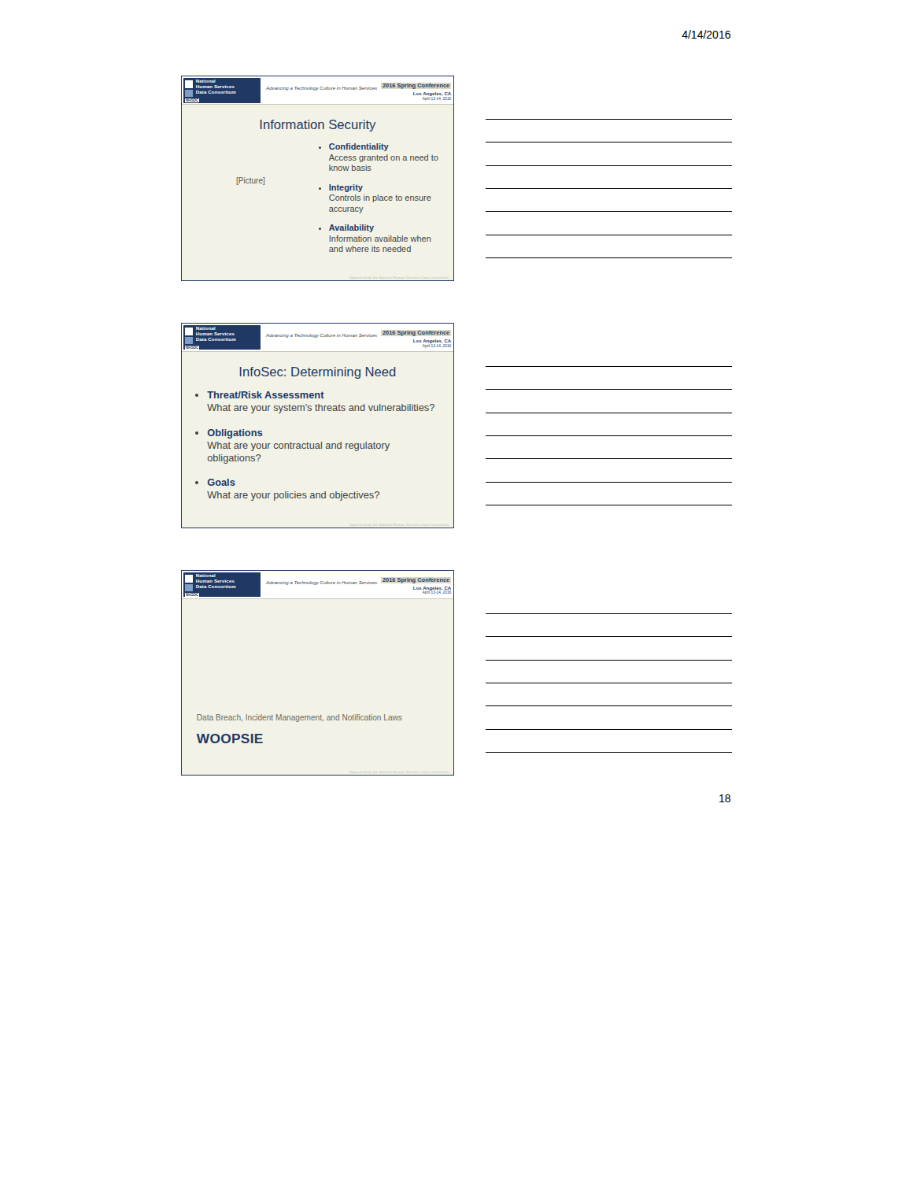4/14/2016
National
Human Services
Data Consortium NHSDC
Advancing a Technology Culture in Human Services
2016 Spring Conference
Los Angeles, CA
April 13-14, 2016
Information Security
[Picture]
Confidentiality
Access granted on a need to know basis
Integrity
Controls in place to ensure accuracy
Availability
Information available when and where its needed
Sponsored by the National Human Services Data Consortium
National
Human Services
Data Consortium NHSDC
Advancing a Technology Culture in Human Services
2016 Spring Conference
Los Angeles, CA
April 13-14, 2016
InfoSec: Determining Need
Threat/Risk Assessment
What are your system's threats and vulnerabilities?
Obligations
What are your contractual and regulatory obligations?
Goals
What are your policies and objectives?
Sponsored by the National Human Services Data Consortium
National
Human Services
Data Consortium NHSDC
Advancing a Technology Culture in Human Services
2016 Spring Conference
Los Angeles, CA
April 13-14, 2016
Data Breach, Incident Management, and Notification Laws
WOOPSIE
Sponsored by the National Human Services Data Consortium
18